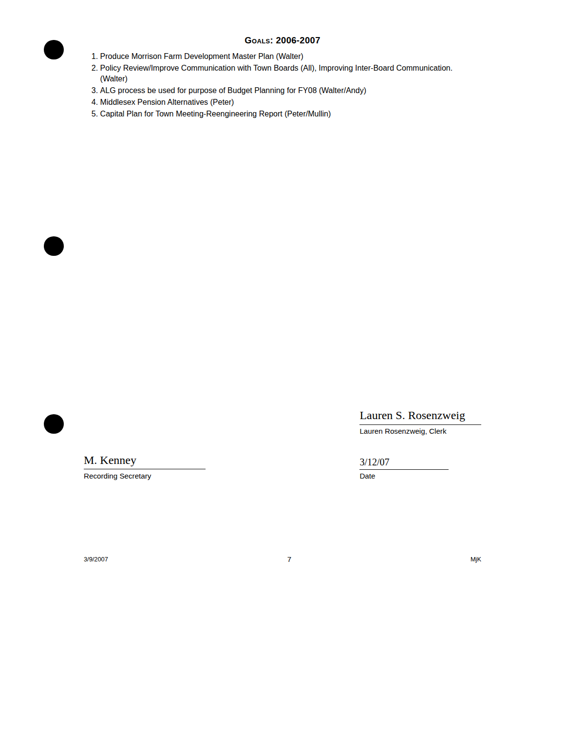Goals: 2006-2007
Produce Morrison Farm Development Master Plan (Walter)
Policy Review/Improve Communication with Town Boards (All), Improving Inter-Board Communication. (Walter)
ALG process be used for purpose of Budget Planning for FY08 (Walter/Andy)
Middlesex Pension Alternatives (Peter)
Capital Plan for Town Meeting-Reengineering Report (Peter/Mullin)
M. Kenney
Recording Secretary
Lauren S. Rosenzweig
Lauren Rosenzweig, Clerk
3/12/07
Date
3/9/2007 7 MjK